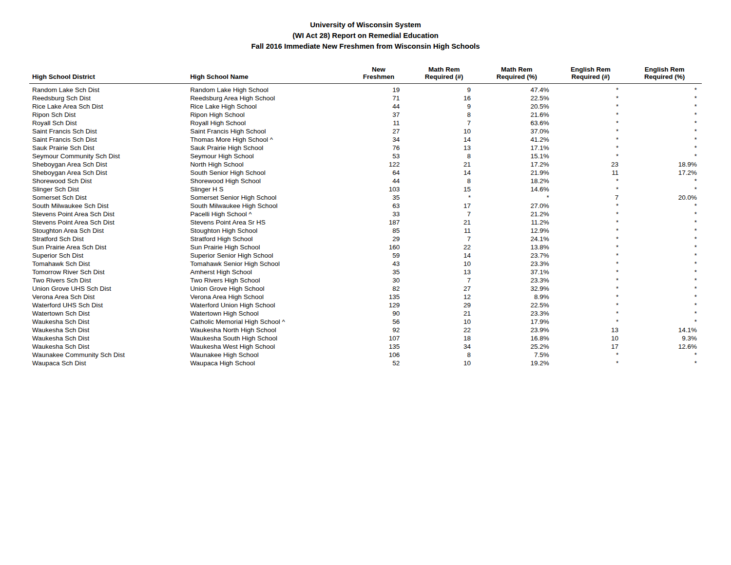University of Wisconsin System
(WI Act 28) Report on Remedial Education
Fall 2016 Immediate New Freshmen from Wisconsin High Schools
| High School District | High School Name | New Freshmen | Math Rem Required (#) | Math Rem Required (%) | English Rem Required (#) | English Rem Required (%) |
| --- | --- | --- | --- | --- | --- | --- |
| Random Lake Sch Dist | Random Lake High School | 19 | 9 | 47.4% | * | * |
| Reedsburg Sch Dist | Reedsburg Area High School | 71 | 16 | 22.5% | * | * |
| Rice Lake Area Sch Dist | Rice Lake High School | 44 | 9 | 20.5% | * | * |
| Ripon Sch Dist | Ripon High School | 37 | 8 | 21.6% | * | * |
| Royall Sch Dist | Royall High School | 11 | 7 | 63.6% | * | * |
| Saint Francis Sch Dist | Saint Francis High School | 27 | 10 | 37.0% | * | * |
| Saint Francis Sch Dist | Thomas More High School ^ | 34 | 14 | 41.2% | * | * |
| Sauk Prairie Sch Dist | Sauk Prairie High School | 76 | 13 | 17.1% | * | * |
| Seymour Community Sch Dist | Seymour High School | 53 | 8 | 15.1% | * | * |
| Sheboygan Area Sch Dist | North High School | 122 | 21 | 17.2% | 23 | 18.9% |
| Sheboygan Area Sch Dist | South Senior High School | 64 | 14 | 21.9% | 11 | 17.2% |
| Shorewood Sch Dist | Shorewood High School | 44 | 8 | 18.2% | * | * |
| Slinger Sch Dist | Slinger H S | 103 | 15 | 14.6% | * | * |
| Somerset Sch Dist | Somerset Senior High School | 35 | * | * | 7 | 20.0% |
| South Milwaukee Sch Dist | South Milwaukee High School | 63 | 17 | 27.0% | * | * |
| Stevens Point Area Sch Dist | Pacelli High School ^ | 33 | 7 | 21.2% | * | * |
| Stevens Point Area Sch Dist | Stevens Point Area Sr HS | 187 | 21 | 11.2% | * | * |
| Stoughton Area Sch Dist | Stoughton High School | 85 | 11 | 12.9% | * | * |
| Stratford Sch Dist | Stratford High School | 29 | 7 | 24.1% | * | * |
| Sun Prairie Area Sch Dist | Sun Prairie High School | 160 | 22 | 13.8% | * | * |
| Superior Sch Dist | Superior Senior High School | 59 | 14 | 23.7% | * | * |
| Tomahawk Sch Dist | Tomahawk Senior High School | 43 | 10 | 23.3% | * | * |
| Tomorrow River Sch Dist | Amherst High School | 35 | 13 | 37.1% | * | * |
| Two Rivers Sch Dist | Two Rivers High School | 30 | 7 | 23.3% | * | * |
| Union Grove UHS Sch Dist | Union Grove High School | 82 | 27 | 32.9% | * | * |
| Verona Area Sch Dist | Verona Area High School | 135 | 12 | 8.9% | * | * |
| Waterford UHS Sch Dist | Waterford Union High School | 129 | 29 | 22.5% | * | * |
| Watertown Sch Dist | Watertown High School | 90 | 21 | 23.3% | * | * |
| Waukesha Sch Dist | Catholic Memorial High School ^ | 56 | 10 | 17.9% | * | * |
| Waukesha Sch Dist | Waukesha North High School | 92 | 22 | 23.9% | 13 | 14.1% |
| Waukesha Sch Dist | Waukesha South High School | 107 | 18 | 16.8% | 10 | 9.3% |
| Waukesha Sch Dist | Waukesha West High School | 135 | 34 | 25.2% | 17 | 12.6% |
| Waunakee Community Sch Dist | Waunakee High School | 106 | 8 | 7.5% | * | * |
| Waupaca Sch Dist | Waupaca High School | 52 | 10 | 19.2% | * | * |